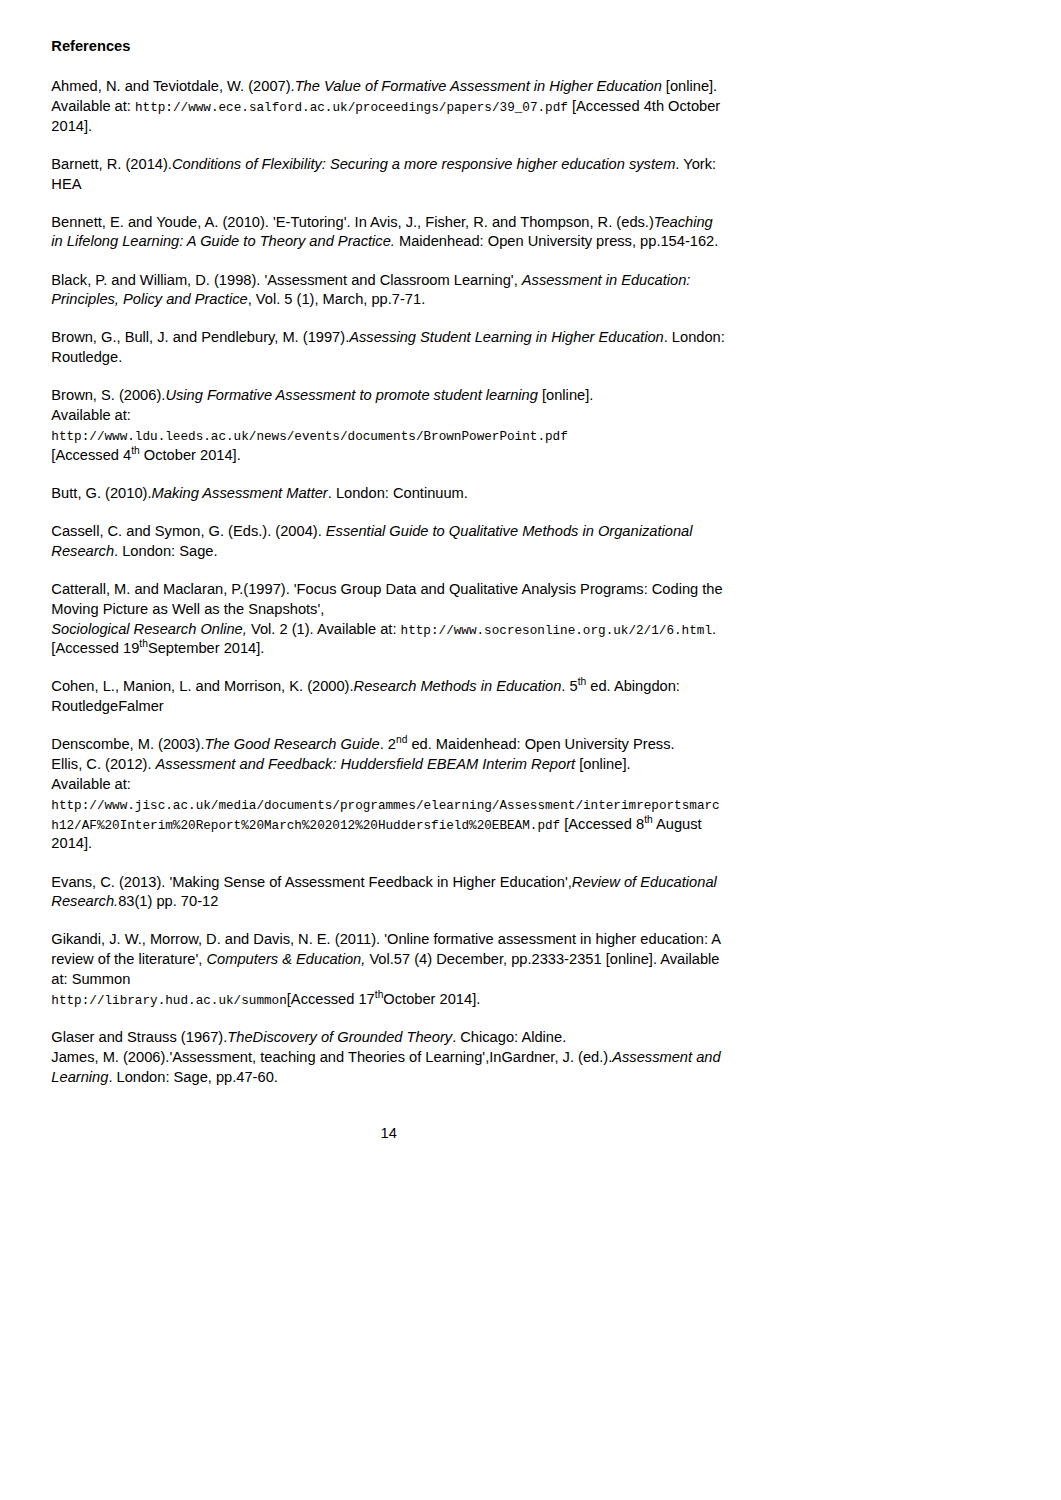References
Ahmed, N. and Teviotdale, W. (2007).The Value of Formative Assessment in Higher Education [online]. Available at: http://www.ece.salford.ac.uk/proceedings/papers/39_07.pdf [Accessed 4th October 2014].
Barnett, R. (2014).Conditions of Flexibility: Securing a more responsive higher education system. York: HEA
Bennett, E. and Youde, A. (2010). 'E-Tutoring'. In Avis, J., Fisher, R. and Thompson, R. (eds.)Teaching in Lifelong Learning: A Guide to Theory and Practice. Maidenhead: Open University press, pp.154-162.
Black, P. and William, D. (1998). 'Assessment and Classroom Learning', Assessment in Education: Principles, Policy and Practice, Vol. 5 (1), March, pp.7-71.
Brown, G., Bull, J. and Pendlebury, M. (1997).Assessing Student Learning in Higher Education. London: Routledge.
Brown, S. (2006).Using Formative Assessment to promote student learning [online].
Available at:
http://www.ldu.leeds.ac.uk/news/events/documents/BrownPowerPoint.pdf
[Accessed 4th October 2014].
Butt, G. (2010).Making Assessment Matter. London: Continuum.
Cassell, C. and Symon, G. (Eds.). (2004). Essential Guide to Qualitative Methods in Organizational Research. London: Sage.
Catterall, M. and Maclaran, P.(1997). 'Focus Group Data and Qualitative Analysis Programs: Coding the Moving Picture as Well as the Snapshots',
Sociological Research Online, Vol. 2 (1). Available at: http://www.socresonline.org.uk/2/1/6.html. [Accessed 19thSeptember 2014].
Cohen, L., Manion, L. and Morrison, K. (2000).Research Methods in Education. 5th ed. Abingdon: RoutledgeFalmer
Denscombe, M. (2003).The Good Research Guide. 2nd ed. Maidenhead: Open University Press.
Ellis, C. (2012). Assessment and Feedback: Huddersfield EBEAM Interim Report [online].
Available at:
http://www.jisc.ac.uk/media/documents/programmes/elearning/Assessment/interimreportsmarch12/AF%20Interim%20Report%20March%202012%20Huddersfield%20EBEAM.pdf [Accessed 8th August 2014].
Evans, C. (2013). 'Making Sense of Assessment Feedback in Higher Education',Review of Educational Research. 83(1) pp. 70-12
Gikandi, J. W., Morrow, D. and Davis, N. E. (2011). 'Online formative assessment in higher education: A review of the literature', Computers & Education, Vol.57 (4) December, pp.2333-2351 [online]. Available at: Summon
http://library.hud.ac.uk/summon[Accessed 17thOctober 2014].
Glaser and Strauss (1967).TheDiscovery of Grounded Theory. Chicago: Aldine.
James, M. (2006).'Assessment, teaching and Theories of Learning',InGardner, J. (ed.).Assessment and Learning. London: Sage, pp.47-60.
14